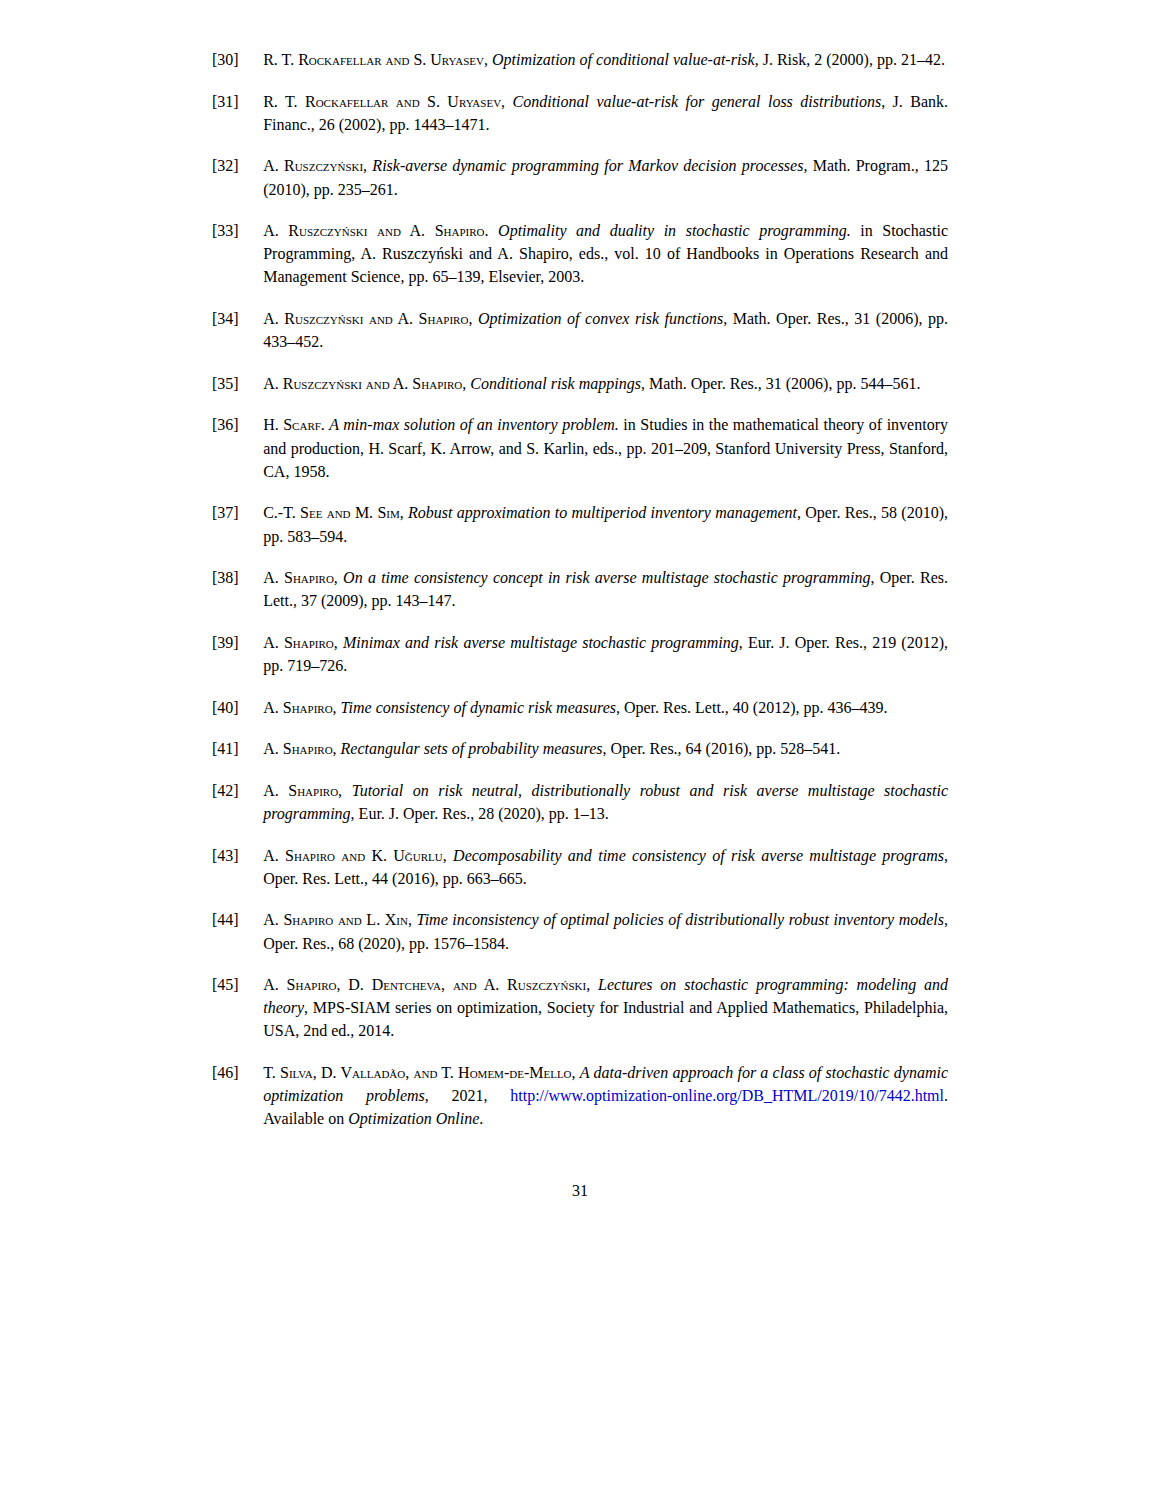[30] R. T. Rockafellar and S. Uryasev, Optimization of conditional value-at-risk, J. Risk, 2 (2000), pp. 21–42.
[31] R. T. Rockafellar and S. Uryasev, Conditional value-at-risk for general loss distributions, J. Bank. Financ., 26 (2002), pp. 1443–1471.
[32] A. Ruszczyński, Risk-averse dynamic programming for Markov decision processes, Math. Program., 125 (2010), pp. 235–261.
[33] A. Ruszczyński and A. Shapiro. Optimality and duality in stochastic programming. in Stochastic Programming, A. Ruszczyński and A. Shapiro, eds., vol. 10 of Handbooks in Operations Research and Management Science, pp. 65–139, Elsevier, 2003.
[34] A. Ruszczyński and A. Shapiro, Optimization of convex risk functions, Math. Oper. Res., 31 (2006), pp. 433–452.
[35] A. Ruszczyński and A. Shapiro, Conditional risk mappings, Math. Oper. Res., 31 (2006), pp. 544–561.
[36] H. Scarf. A min-max solution of an inventory problem. in Studies in the mathematical theory of inventory and production, H. Scarf, K. Arrow, and S. Karlin, eds., pp. 201–209, Stanford University Press, Stanford, CA, 1958.
[37] C.-T. See and M. Sim, Robust approximation to multiperiod inventory management, Oper. Res., 58 (2010), pp. 583–594.
[38] A. Shapiro, On a time consistency concept in risk averse multistage stochastic programming, Oper. Res. Lett., 37 (2009), pp. 143–147.
[39] A. Shapiro, Minimax and risk averse multistage stochastic programming, Eur. J. Oper. Res., 219 (2012), pp. 719–726.
[40] A. Shapiro, Time consistency of dynamic risk measures, Oper. Res. Lett., 40 (2012), pp. 436–439.
[41] A. Shapiro, Rectangular sets of probability measures, Oper. Res., 64 (2016), pp. 528–541.
[42] A. Shapiro, Tutorial on risk neutral, distributionally robust and risk averse multistage stochastic programming, Eur. J. Oper. Res., 28 (2020), pp. 1–13.
[43] A. Shapiro and K. Uğurlu, Decomposability and time consistency of risk averse multistage programs, Oper. Res. Lett., 44 (2016), pp. 663–665.
[44] A. Shapiro and L. Xin, Time inconsistency of optimal policies of distributionally robust inventory models, Oper. Res., 68 (2020), pp. 1576–1584.
[45] A. Shapiro, D. Dentcheva, and A. Ruszczyński, Lectures on stochastic programming: modeling and theory, MPS-SIAM series on optimization, Society for Industrial and Applied Mathematics, Philadelphia, USA, 2nd ed., 2014.
[46] T. Silva, D. Valladão, and T. Homem-de-Mello, A data-driven approach for a class of stochastic dynamic optimization problems, 2021, http://www.optimization-online.org/DB_HTML/2019/10/7442.html. Available on Optimization Online.
31